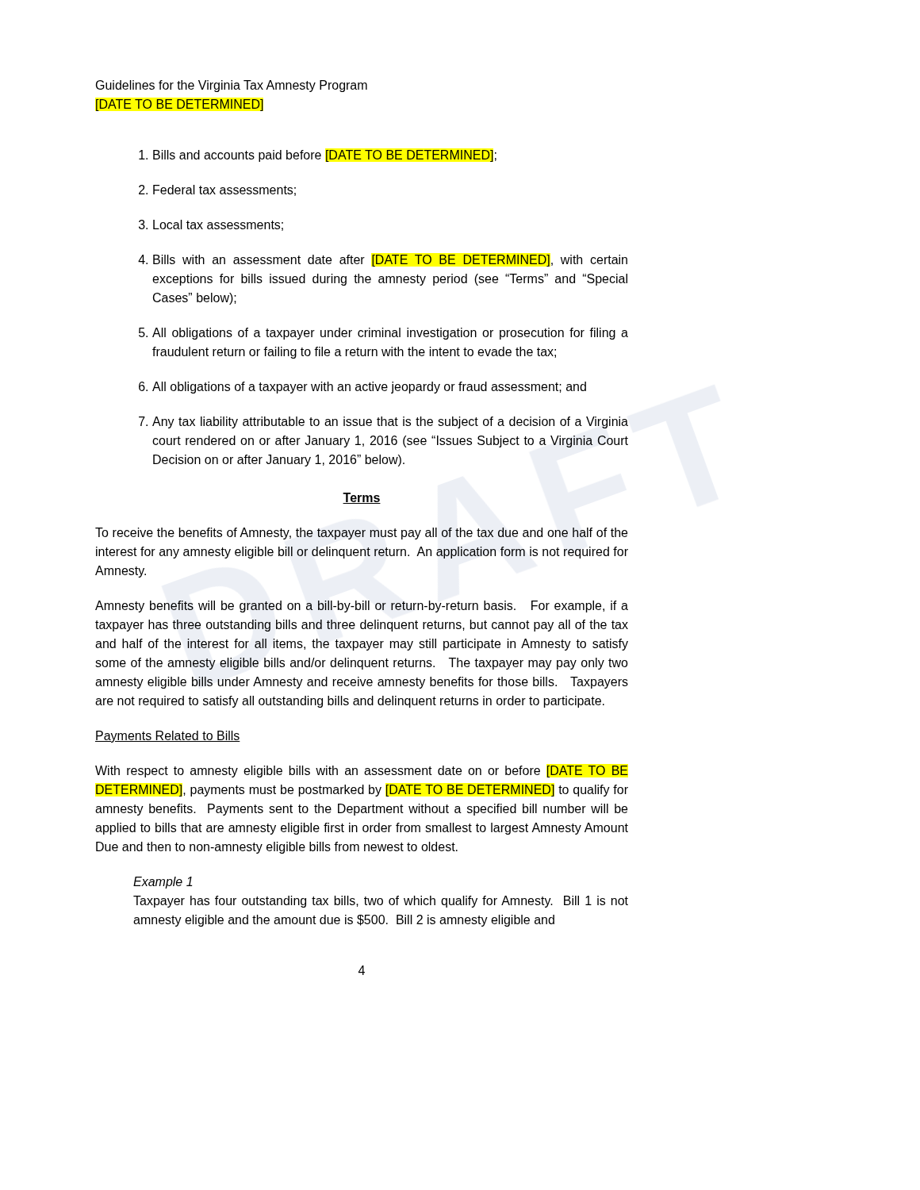DRAFT
Guidelines for the Virginia Tax Amnesty Program
[DATE TO BE DETERMINED]
Bills and accounts paid before [DATE TO BE DETERMINED];
Federal tax assessments;
Local tax assessments;
Bills with an assessment date after [DATE TO BE DETERMINED], with certain exceptions for bills issued during the amnesty period (see “Terms” and “Special Cases” below);
All obligations of a taxpayer under criminal investigation or prosecution for filing a fraudulent return or failing to file a return with the intent to evade the tax;
All obligations of a taxpayer with an active jeopardy or fraud assessment; and
Any tax liability attributable to an issue that is the subject of a decision of a Virginia court rendered on or after January 1, 2016 (see “Issues Subject to a Virginia Court Decision on or after January 1, 2016” below).
Terms
To receive the benefits of Amnesty, the taxpayer must pay all of the tax due and one half of the interest for any amnesty eligible bill or delinquent return. An application form is not required for Amnesty.
Amnesty benefits will be granted on a bill-by-bill or return-by-return basis. For example, if a taxpayer has three outstanding bills and three delinquent returns, but cannot pay all of the tax and half of the interest for all items, the taxpayer may still participate in Amnesty to satisfy some of the amnesty eligible bills and/or delinquent returns. The taxpayer may pay only two amnesty eligible bills under Amnesty and receive amnesty benefits for those bills. Taxpayers are not required to satisfy all outstanding bills and delinquent returns in order to participate.
Payments Related to Bills
With respect to amnesty eligible bills with an assessment date on or before [DATE TO BE DETERMINED], payments must be postmarked by [DATE TO BE DETERMINED] to qualify for amnesty benefits. Payments sent to the Department without a specified bill number will be applied to bills that are amnesty eligible first in order from smallest to largest Amnesty Amount Due and then to non-amnesty eligible bills from newest to oldest.
Example 1
Taxpayer has four outstanding tax bills, two of which qualify for Amnesty. Bill 1 is not amnesty eligible and the amount due is $500. Bill 2 is amnesty eligible and
4